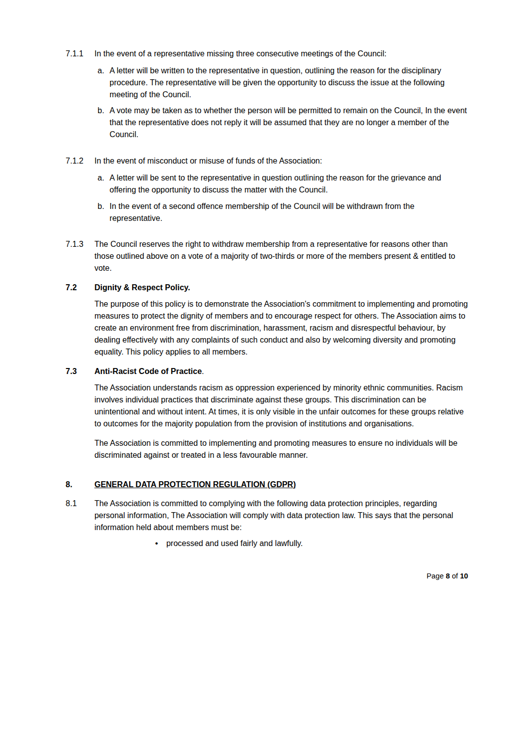7.1.1
In the event of a representative missing three consecutive meetings of the Council:
a.
A letter will be written to the representative in question, outlining the reason for the disciplinary procedure. The representative will be given the opportunity to discuss the issue at the following meeting of the Council.
b.
A vote may be taken as to whether the person will be permitted to remain on the Council, In the event that the representative does not reply it will be assumed that they are no longer a member of the Council.
7.1.2
In the event of misconduct or misuse of funds of the Association:
a.
A letter will be sent to the representative in question outlining the reason for the grievance and offering the opportunity to discuss the matter with the Council.
b.
In the event of a second offence membership of the Council will be withdrawn from the representative.
7.1.3
The Council reserves the right to withdraw membership from a representative for reasons other than those outlined above on a vote of a majority of two-thirds or more of the members present & entitled to vote.
7.2
Dignity & Respect Policy.
The purpose of this policy is to demonstrate the Association's commitment to implementing and promoting measures to protect the dignity of members and to encourage respect for others. The Association aims to create an environment free from discrimination, harassment, racism and disrespectful behaviour, by dealing effectively with any complaints of such conduct and also by welcoming diversity and promoting equality. This policy applies to all members.
7.3
Anti-Racist Code of Practice.
The Association understands racism as oppression experienced by minority ethnic communities. Racism involves individual practices that discriminate against these groups. This discrimination can be unintentional and without intent. At times, it is only visible in the unfair outcomes for these groups relative to outcomes for the majority population from the provision of institutions and organisations.
The Association is committed to implementing and promoting measures to ensure no individuals will be discriminated against or treated in a less favourable manner.
8.
GENERAL DATA PROTECTION REGULATION (GDPR)
8.1
The Association is committed to complying with the following data protection principles, regarding personal information, The Association will comply with data protection law. This says that the personal information held about members must be:
processed and used fairly and lawfully.
Page 8 of 10